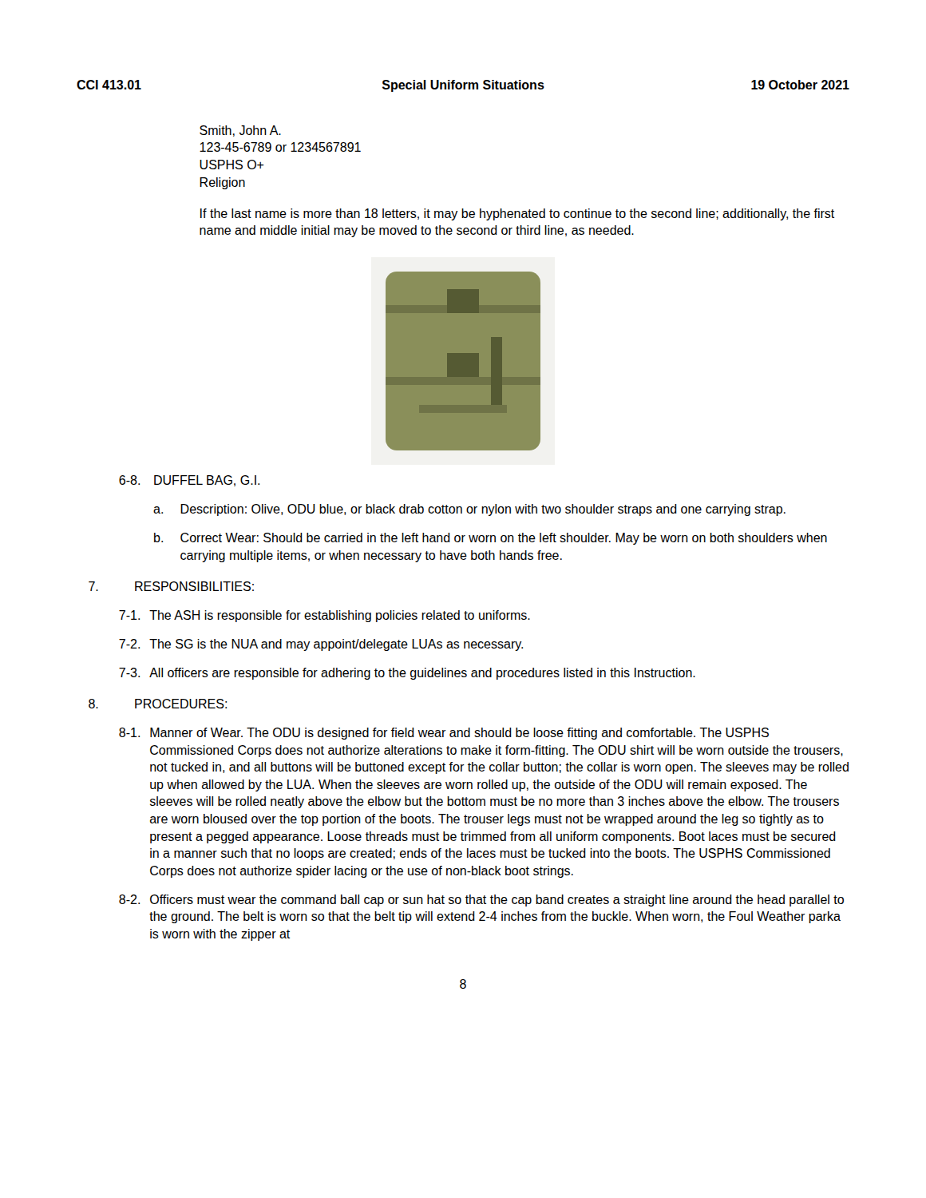CCI 413.01
Special Uniform Situations
19 October 2021
Smith, John A.
123-45-6789 or 1234567891
USPHS O+
Religion
If the last name is more than 18 letters, it may be hyphenated to continue to the second line; additionally, the first name and middle initial may be moved to the second or third line, as needed.
6-8.
DUFFEL BAG, G.I.
a.
Description: Olive, ODU blue, or black drab cotton or nylon with two shoulder straps and one carrying strap.
b.
Correct Wear: Should be carried in the left hand or worn on the left shoulder. May be worn on both shoulders when carrying multiple items, or when necessary to have both hands free.
7.
RESPONSIBILITIES:
7-1.
The ASH is responsible for establishing policies related to uniforms.
7-2.
The SG is the NUA and may appoint/delegate LUAs as necessary.
7-3.
All officers are responsible for adhering to the guidelines and procedures listed in this Instruction.
8.
PROCEDURES:
8-1.
Manner of Wear. The ODU is designed for field wear and should be loose fitting and comfortable. The USPHS Commissioned Corps does not authorize alterations to make it form-fitting. The ODU shirt will be worn outside the trousers, not tucked in, and all buttons will be buttoned except for the collar button; the collar is worn open. The sleeves may be rolled up when allowed by the LUA. When the sleeves are worn rolled up, the outside of the ODU will remain exposed. The sleeves will be rolled neatly above the elbow but the bottom must be no more than 3 inches above the elbow. The trousers are worn bloused over the top portion of the boots. The trouser legs must not be wrapped around the leg so tightly as to present a pegged appearance. Loose threads must be trimmed from all uniform components. Boot laces must be secured in a manner such that no loops are created; ends of the laces must be tucked into the boots. The USPHS Commissioned Corps does not authorize spider lacing or the use of non-black boot strings.
8-2.
Officers must wear the command ball cap or sun hat so that the cap band creates a straight line around the head parallel to the ground. The belt is worn so that the belt tip will extend 2-4 inches from the buckle. When worn, the Foul Weather parka is worn with the zipper at
8